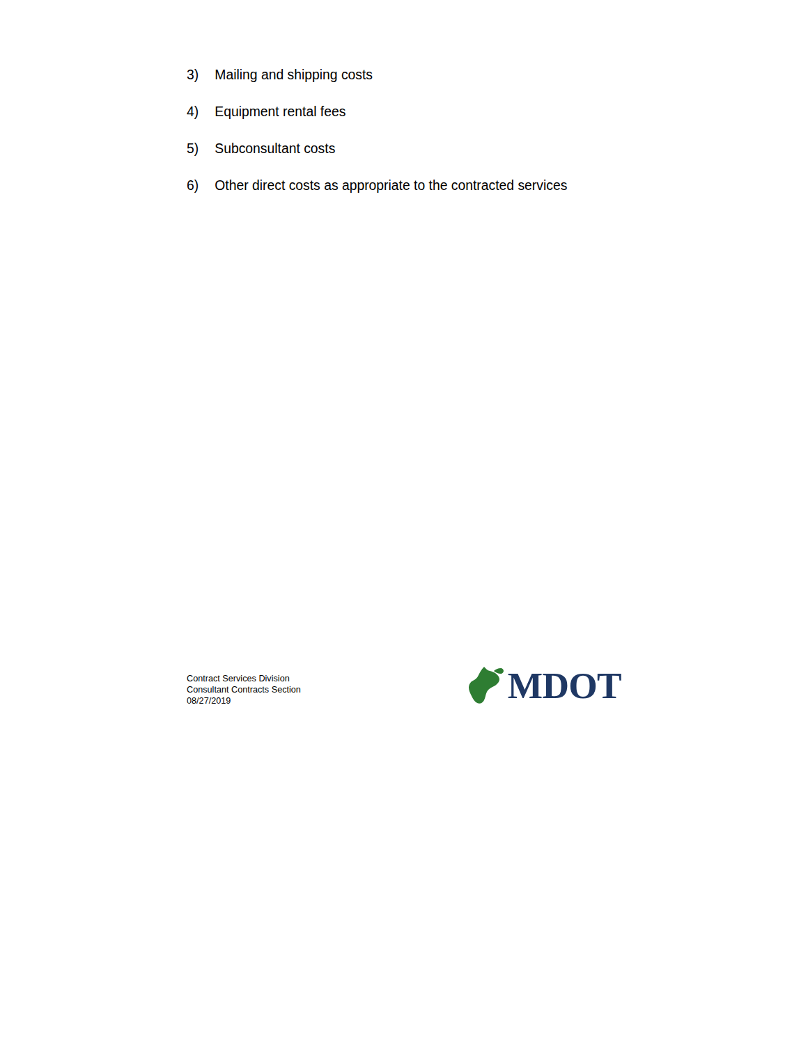3) Mailing and shipping costs
4) Equipment rental fees
5) Subconsultant costs
6) Other direct costs as appropriate to the contracted services
Contract Services Division
Consultant Contracts Section
08/27/2019
MDOT